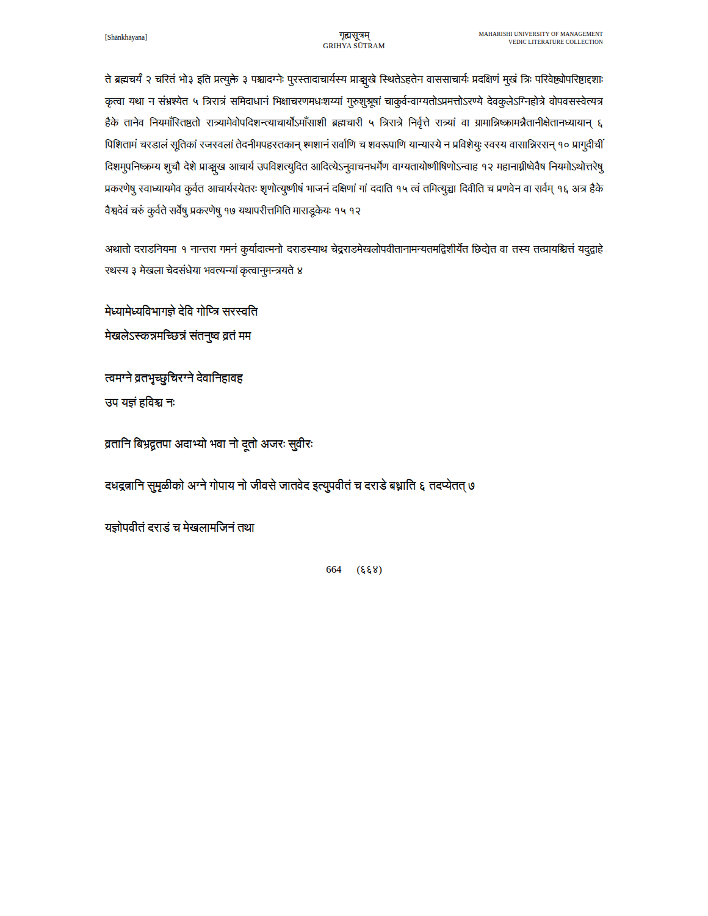[Shānkhāyana]
गृह्यसूत्रम् GRIHYA SŪTRAM
MAHARISHI UNIVERSITY OF MANAGEMENT
VEDIC LITERATURE COLLECTION
ते ब्रह्मचर्यं २ चरितं भो३ इति प्रत्युक्ते ३ पश्चादग्नेः पुरस्तादाचार्यस्य प्राङ्मुखे स्थितेऽहतेन वाससाचार्यः प्रदक्षिणं मुखं त्रिः परिवेष्ट्योपरिष्टाद्दशाः कृत्वा यथा न संभ्रश्येत ५ त्रिरात्रं समिदाधानं भिक्षाचरणमधःशय्यां गुरुशुश्रूषां चाकुर्वन्वाग्यतोऽप्रमत्तोऽरण्ये देवकुलेऽग्निहोत्रे वोपवसस्वेत्यत्र हैके तानेव नियमाँस्तिष्ठतो रात्र्यामेवोपदिशन्त्याचार्योऽमाँसाशी ब्रह्मचारी ५ त्रिरात्रे निर्वृत्ते रात्र्यां वा ग्रामान्निष्क्रामन्नैतानीक्षेतानध्यायान् ६ पिशितामं चरडालं सूतिकां रजस्वलां तेदनीमपहस्तकान् श्मशानं सर्वाणि च शवरूपाणि यान्यास्ये न प्रविशेयुः स्वस्य वासान्निरसन् १० प्रागुदीचीं दिशमुपनिष्क्रम्य शुचौ देशे प्राङ्मुख आचार्य उपविशत्युदित आदित्येऽनुवाचनधर्मेण वाग्यतायोष्णीषिणोऽन्वाह १२ महानाम्नीष्वेवैष नियमोऽथोत्तरेषु प्रकरणेषु स्वाध्यायमेव कुर्वत आचार्यस्येतरः शृणोत्युष्णीषं भाजनं दक्षिणां गां ददाति १५ त्वं तमित्युच्चा दिवीति च प्रणवेन वा सर्वम् १६ अत्र हैके वैश्वदेवं चरुं कुर्वते सर्वेषु प्रकरणेषु १७ यथापरीत्तमिति माराडूकेयः १५ १२
अथातो दराडनियमा १ नान्तरा गमनं कुर्यादात्मनो दराडस्याथ चेद्रराडमेखलोपवीतानामन्यतमद्विशीर्येत छिद्येत वा तस्य तत्प्रायश्चित्तं यदुद्वाहे रथस्य ३ मेखला चेदसंधेया भवत्यन्यां कृत्वानुमन्त्रयते ४
मेध्यामेध्यविभागज्ञे देवि गोप्त्रि सरस्वति
मेखलेऽस्कन्नमच्छिन्नं संतनुष्व व्रतं मम
त्वमग्ने व्रतभृच्छुचिरग्ने देवानिहावह
उप यज्ञं हविश्च नः
व्रतानि बिभ्रद्व्रतपा अदाभ्यो भवा नो दूतो अजरः सुवीरः
दधद्रत्नानि सुमृळीको अग्ने गोपाय नो जीवसे जातवेद इत्युपवीतं च दराडे बध्नाति ६ तदप्येतत् ७
यज्ञोपवीतं दराडं च मेखलामजिनं तथा
664 (६६४)